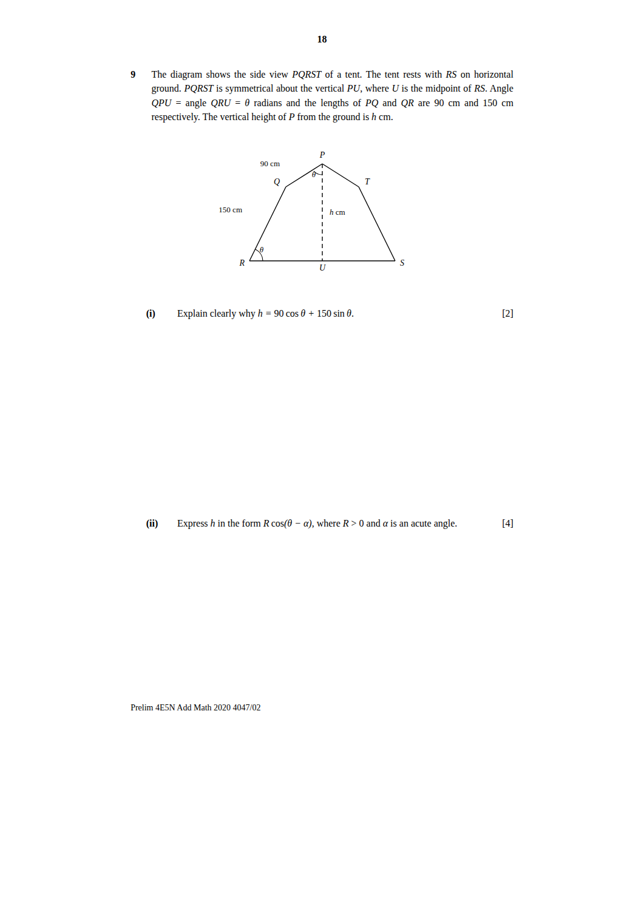18
9
The diagram shows the side view PQRST of a tent. The tent rests with RS on horizontal ground. PQRST is symmetrical about the vertical PU, where U is the midpoint of RS. Angle QPU = angle QRU = θ radians and the lengths of PQ and QR are 90 cm and 150 cm respectively. The vertical height of P from the ground is h cm.
P Q T R S U 90 cm 150 cm h cm θ θ
(i)
Explain clearly why h = 90 cos θ + 150 sin θ. [2]
(ii)
Express h in the form R cos(θ − α), where R > 0 and α is an acute angle. [4]
Prelim 4E5N Add Math 2020 4047/02